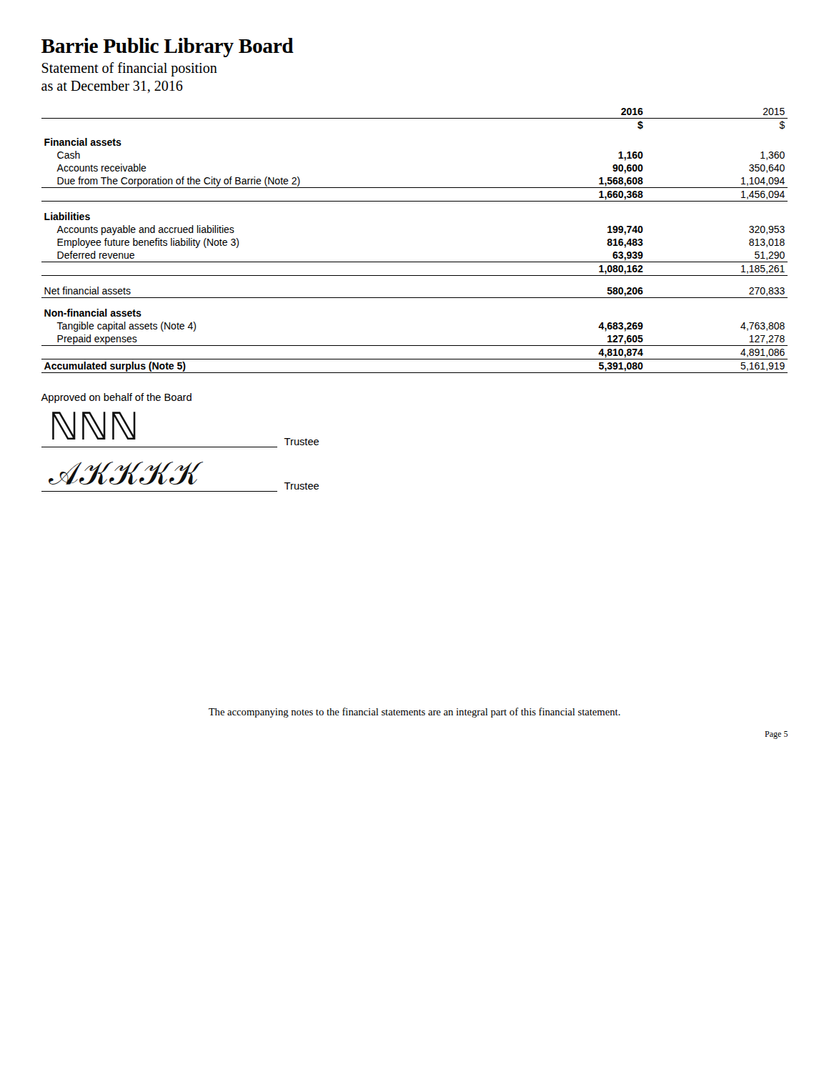Barrie Public Library Board
Statement of financial position
as at December 31, 2016
| | 2016 | 2015 |
| | $ | $ |
| Financial assets | | |
| Cash | 1,160 | 1,360 |
| Accounts receivable | 90,600 | 350,640 |
| Due from The Corporation of the City of Barrie (Note 2) | 1,568,608 | 1,104,094 |
| | 1,660,368 | 1,456,094 |
| Liabilities | | |
| Accounts payable and accrued liabilities | 199,740 | 320,953 |
| Employee future benefits liability (Note 3) | 816,483 | 813,018 |
| Deferred revenue | 63,939 | 51,290 |
| | 1,080,162 | 1,185,261 |
| Net financial assets | 580,206 | 270,833 |
| Non-financial assets | | |
| Tangible capital assets (Note 4) | 4,683,269 | 4,763,808 |
| Prepaid expenses | 127,605 | 127,278 |
| | 4,810,874 | 4,891,086 |
| Accumulated surplus (Note 5) | 5,391,080 | 5,161,919 |
Approved on behalf of the Board
ℕℕℕ
Trustee
𝒜𝒦𝒦𝒦𝒦
Trustee
The accompanying notes to the financial statements are an integral part of this financial statement.
Page 5